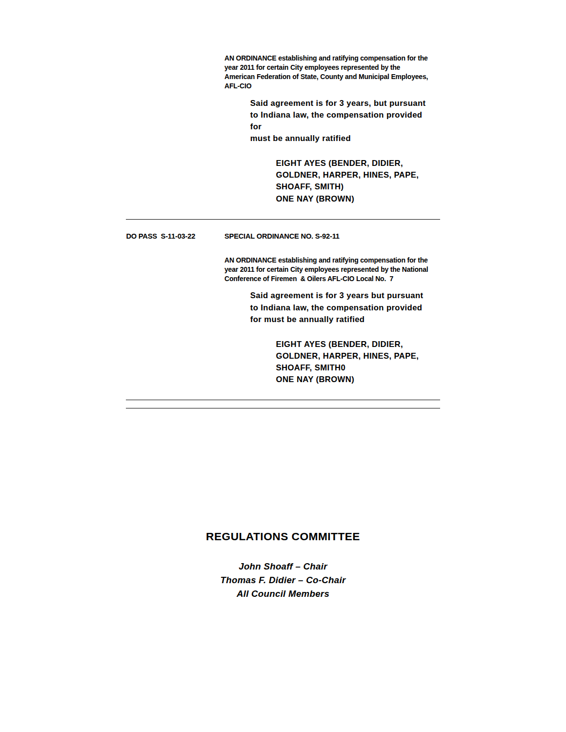AN ORDINANCE establishing and ratifying compensation for the year 2011 for certain City employees represented by the American Federation of State, County and Municipal Employees, AFL-CIO
Said agreement is for 3 years, but pursuant to Indiana law, the compensation provided for
must be annually ratified
EIGHT AYES (BENDER, DIDIER,
GOLDNER, HARPER, HINES, PAPE,
SHOAFF, SMITH)
ONE NAY (BROWN)
DO PASS S-11-03-22
SPECIAL ORDINANCE NO. S-92-11
AN ORDINANCE establishing and ratifying compensation for the year 2011 for certain City employees represented by the National Conference of Firemen & Oilers AFL-CIO Local No. 7
Said agreement is for 3 years but pursuant to Indiana law, the compensation provided for must be annually ratified
EIGHT AYES (BENDER, DIDIER,
GOLDNER, HARPER, HINES, PAPE,
SHOAFF, SMITH0
ONE NAY (BROWN)
REGULATIONS COMMITTEE
John Shoaff – Chair
Thomas F. Didier – Co-Chair
All Council Members